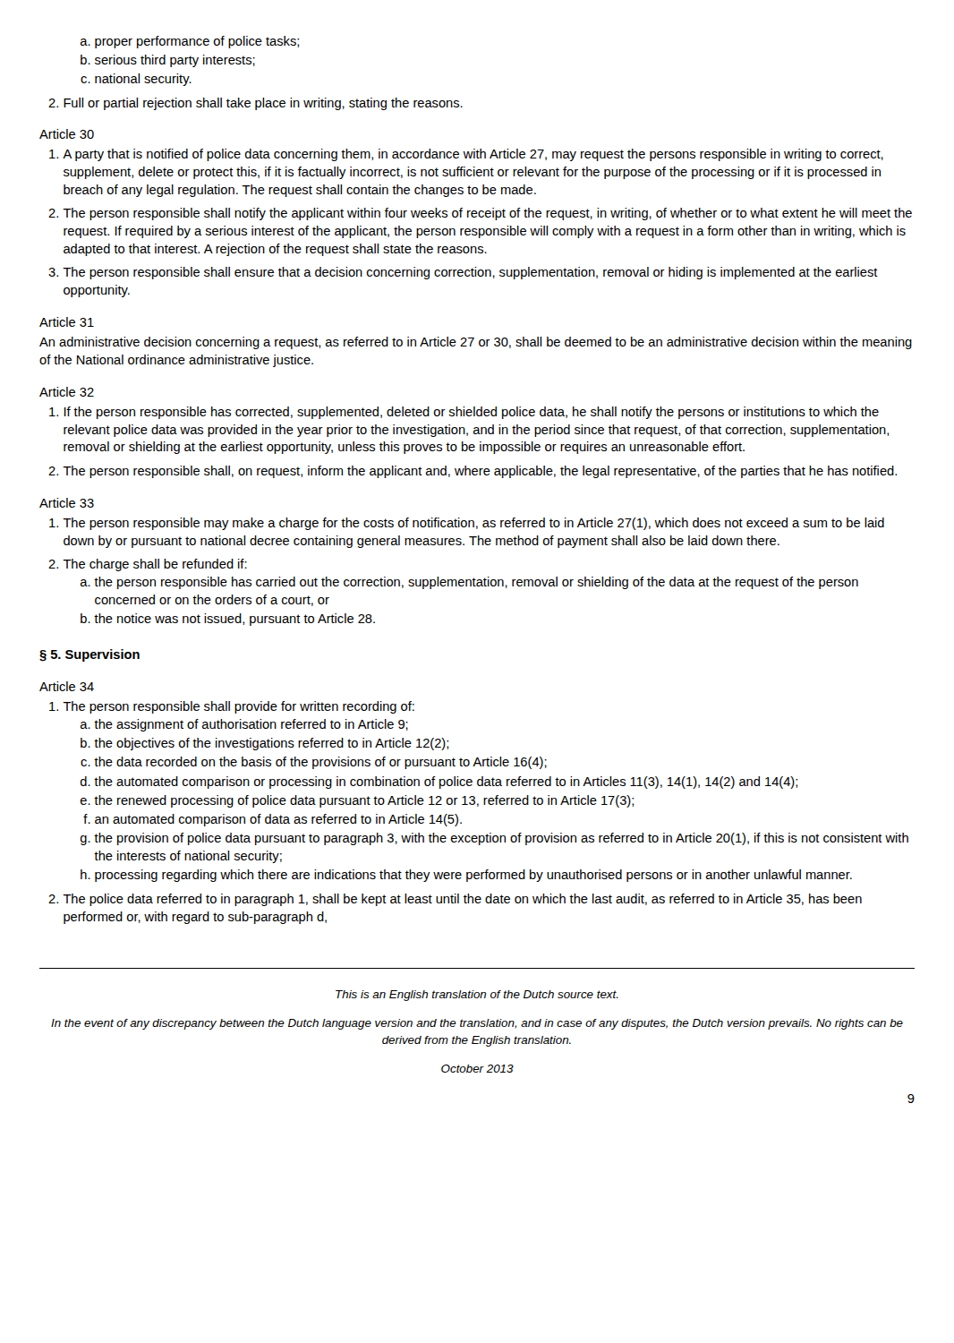proper performance of police tasks;
serious third party interests;
national security.
Full or partial rejection shall take place in writing, stating the reasons.
Article 30
A party that is notified of police data concerning them, in accordance with Article 27, may request the persons responsible in writing to correct, supplement, delete or protect this, if it is factually incorrect, is not sufficient or relevant for the purpose of the processing or if it is processed in breach of any legal regulation. The request shall contain the changes to be made.
The person responsible shall notify the applicant within four weeks of receipt of the request, in writing, of whether or to what extent he will meet the request. If required by a serious interest of the applicant, the person responsible will comply with a request in a form other than in writing, which is adapted to that interest. A rejection of the request shall state the reasons.
The person responsible shall ensure that a decision concerning correction, supplementation, removal or hiding is implemented at the earliest opportunity.
Article 31
An administrative decision concerning a request, as referred to in Article 27 or 30, shall be deemed to be an administrative decision within the meaning of the National ordinance administrative justice.
Article 32
If the person responsible has corrected, supplemented, deleted or shielded police data, he shall notify the persons or institutions to which the relevant police data was provided in the year prior to the investigation, and in the period since that request, of that correction, supplementation, removal or shielding at the earliest opportunity, unless this proves to be impossible or requires an unreasonable effort.
The person responsible shall, on request, inform the applicant and, where applicable, the legal representative, of the parties that he has notified.
Article 33
The person responsible may make a charge for the costs of notification, as referred to in Article 27(1), which does not exceed a sum to be laid down by or pursuant to national decree containing general measures. The method of payment shall also be laid down there.
The charge shall be refunded if:
the person responsible has carried out the correction, supplementation, removal or shielding of the data at the request of the person concerned or on the orders of a court, or
the notice was not issued, pursuant to Article 28.
§ 5. Supervision
Article 34
The person responsible shall provide for written recording of:
the assignment of authorisation referred to in Article 9;
the objectives of the investigations referred to in Article 12(2);
the data recorded on the basis of the provisions of or pursuant to Article 16(4);
the automated comparison or processing in combination of police data referred to in Articles 11(3), 14(1), 14(2) and 14(4);
the renewed processing of police data pursuant to Article 12 or 13, referred to in Article 17(3);
an automated comparison of data as referred to in Article 14(5).
the provision of police data pursuant to paragraph 3, with the exception of provision as referred to in Article 20(1), if this is not consistent with the interests of national security;
processing regarding which there are indications that they were performed by unauthorised persons or in another unlawful manner.
The police data referred to in paragraph 1, shall be kept at least until the date on which the last audit, as referred to in Article 35, has been performed or, with regard to sub-paragraph d,
This is an English translation of the Dutch source text.
In the event of any discrepancy between the Dutch language version and the translation, and in case of any disputes, the Dutch version prevails. No rights can be derived from the English translation.
October 2013
9